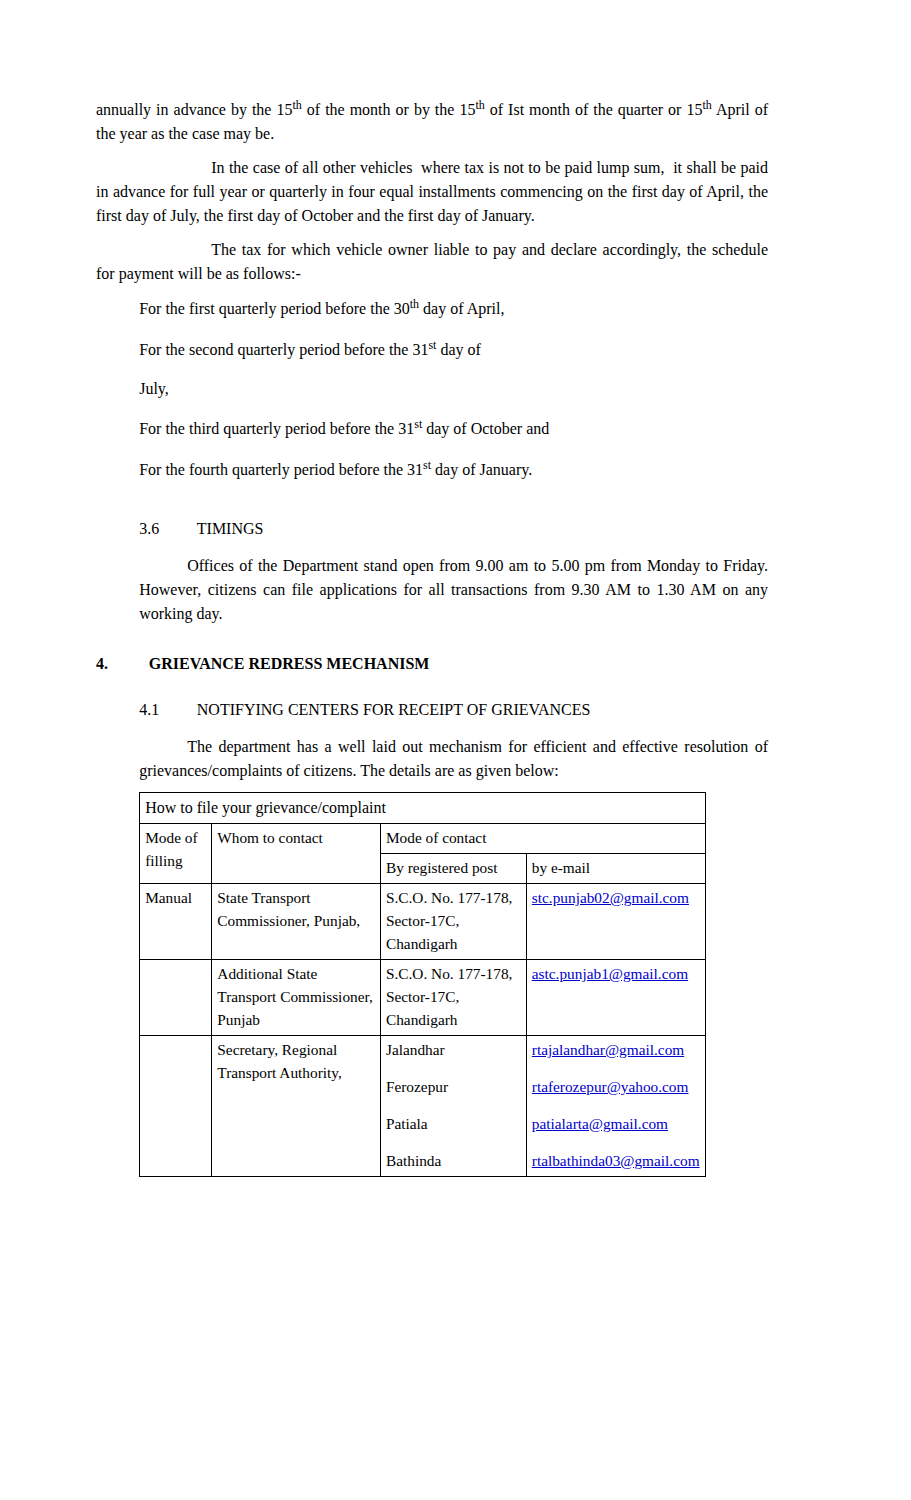annually in advance by the 15th of the month or by the 15th of Ist month of the quarter or 15th April of the year as the case may be.
In the case of all other vehicles where tax is not to be paid lump sum, it shall be paid in advance for full year or quarterly in four equal installments commencing on the first day of April, the first day of July, the first day of October and the first day of January.
The tax for which vehicle owner liable to pay and declare accordingly, the schedule for payment will be as follows:-
For the first quarterly period before the 30th day of April,
For the second quarterly period before the 31st day of
July,
For the third quarterly period before the 31st day of October and
For the fourth quarterly period before the 31st day of January.
3.6 TIMINGS
Offices of the Department stand open from 9.00 am to 5.00 pm from Monday to Friday. However, citizens can file applications for all transactions from 9.30 AM to 1.30 AM on any working day.
4. GRIEVANCE REDRESS MECHANISM
4.1 NOTIFYING CENTERS FOR RECEIPT OF GRIEVANCES
The department has a well laid out mechanism for efficient and effective resolution of grievances/complaints of citizens. The details are as given below:
| How to file your grievance/complaint |
| Mode of filling | Whom to contact | Mode of contact |
| By registered post | by e-mail |
| Manual | State Transport Commissioner, Punjab, | S.C.O. No. 177-178, Sector-17C, Chandigarh | stc.punjab02@gmail.com |
| | Additional State Transport Commissioner, Punjab | S.C.O. No. 177-178, Sector-17C, Chandigarh | astc.punjab1@gmail.com |
| | Secretary, Regional Transport Authority, | Jalandhar Ferozepur Patiala Bathinda | rtajalandhar@gmail.com rtaferozepur@yahoo.com patialarta@gmail.com rtalbathinda03@gmail.com |